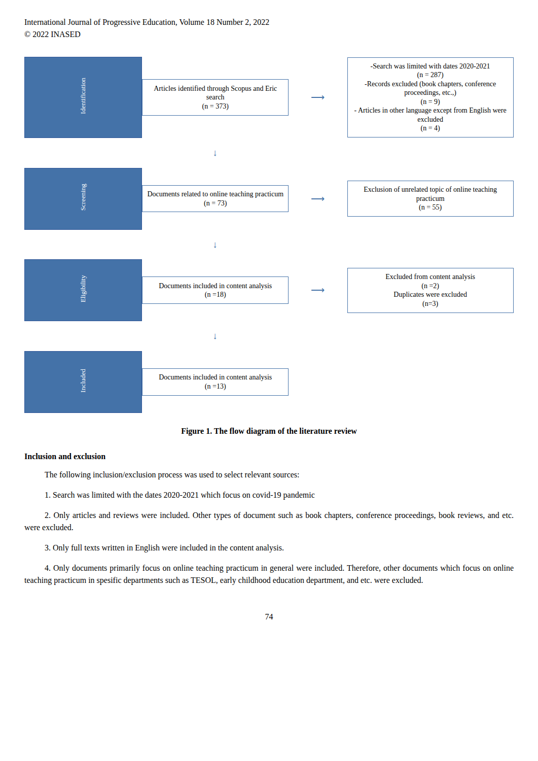International Journal of Progressive Education, Volume 18 Number 2, 2022
© 2022 INASED
| Identification | Articles identified through Scopus and Eric search (n = 373) | ⟶ | -Search was limited with dates 2020-2021 (n = 287) -Records excluded (book chapters, conference proceedings, etc.,) (n = 9) - Articles in other language except from English were excluded (n = 4) |
| | ↓ | | |
| Screening | Documents related to online teaching practicum (n = 73) | ⟶ | Exclusion of unrelated topic of online teaching practicum (n = 55) |
| | ↓ | | |
| Eligibility | Documents included in content analysis (n =18) | ⟶ | Excluded from content analysis (n =2) Duplicates were excluded (n=3) |
| | ↓ | | |
| Included | Documents included in content analysis (n =13) | | |
Figure 1. The flow diagram of the literature review
Inclusion and exclusion
The following inclusion/exclusion process was used to select relevant sources:
1. Search was limited with the dates 2020-2021 which focus on covid-19 pandemic
2. Only articles and reviews were included. Other types of document such as book chapters, conference proceedings, book reviews, and etc. were excluded.
3. Only full texts written in English were included in the content analysis.
4. Only documents primarily focus on online teaching practicum in general were included. Therefore, other documents which focus on online teaching practicum in spesific departments such as TESOL, early childhood education department, and etc. were excluded.
74